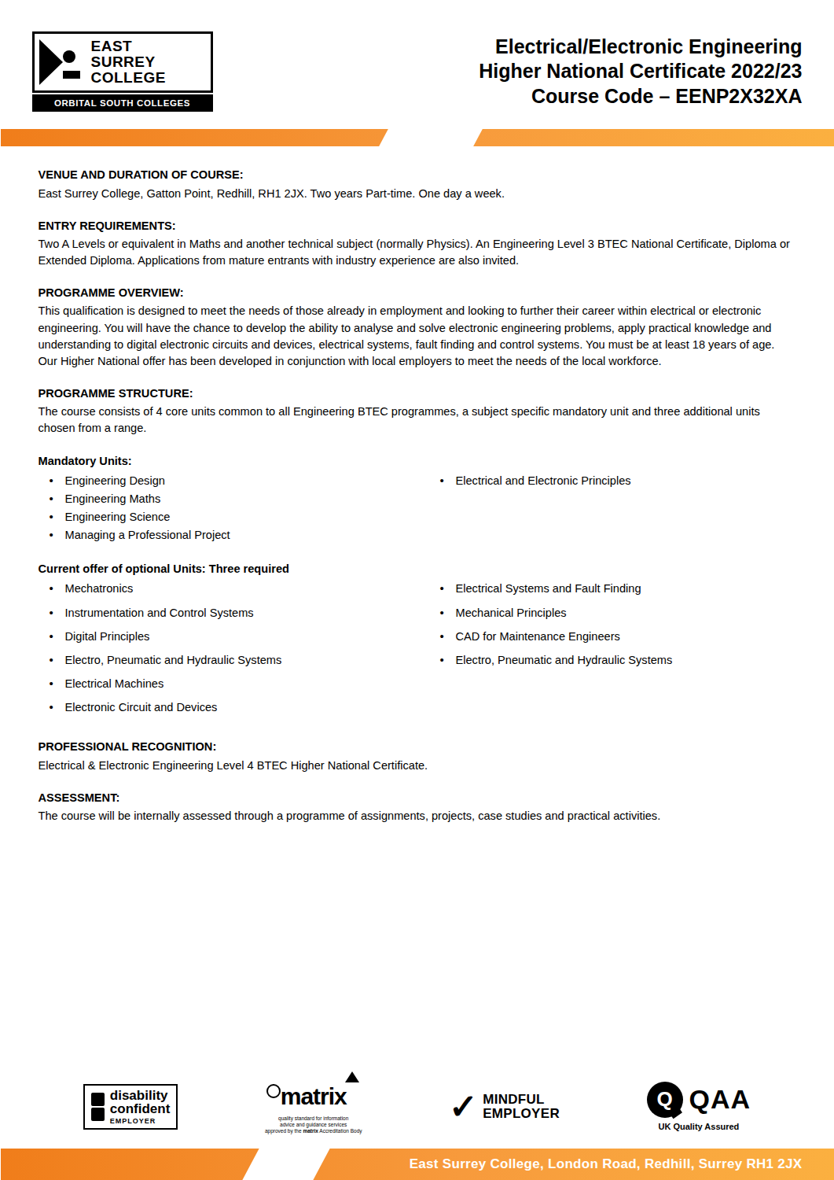EAST
SURREY
COLLEGE
ORBITAL SOUTH COLLEGES
Electrical/Electronic Engineering
Higher National Certificate 2022/23
Course Code – EENP2X32XA
Venue and Duration of Course:
East Surrey College, Gatton Point, Redhill, RH1 2JX. Two years Part-time. One day a week.
Entry Requirements:
Two A Levels or equivalent in Maths and another technical subject (normally Physics). An Engineering Level 3 BTEC National Certificate, Diploma or Extended Diploma. Applications from mature entrants with industry experience are also invited.
Programme Overview:
This qualification is designed to meet the needs of those already in employment and looking to further their career within electrical or electronic engineering. You will have the chance to develop the ability to analyse and solve electronic engineering problems, apply practical knowledge and understanding to digital electronic circuits and devices, electrical systems, fault finding and control systems. You must be at least 18 years of age. Our Higher National offer has been developed in conjunction with local employers to meet the needs of the local workforce.
Programme Structure:
The course consists of 4 core units common to all Engineering BTEC programmes, a subject specific mandatory unit and three additional units chosen from a range.
Mandatory Units:
Engineering Design
Engineering Maths
Engineering Science
Managing a Professional Project
Electrical and Electronic Principles
Current offer of optional Units: Three required
Mechatronics
Instrumentation and Control Systems
Digital Principles
Electro, Pneumatic and Hydraulic Systems
Electrical Machines
Electronic Circuit and Devices
Electrical Systems and Fault Finding
Mechanical Principles
CAD for Maintenance Engineers
Electro, Pneumatic and Hydraulic Systems
Professional Recognition:
Electrical & Electronic Engineering Level 4 BTEC Higher National Certificate.
Assessment:
The course will be internally assessed through a programme of assignments, projects, case studies and practical activities.
disability
confident EMPLOYER
matrix
quality standard for information
advice and guidance services
approved by the matrix Accreditation Body
✓
MINDFUL
EMPLOYER
Q
QAA
UK Quality Assured
East Surrey College, London Road, Redhill, Surrey RH1 2JX